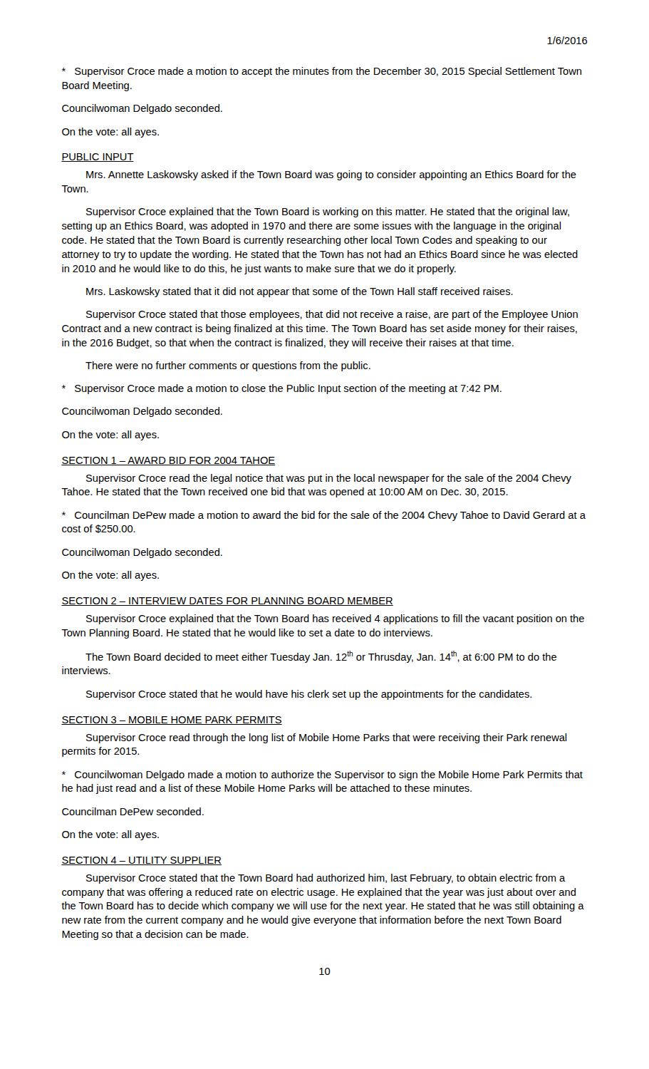1/6/2016
* Supervisor Croce made a motion to accept the minutes from the December 30, 2015 Special Settlement Town Board Meeting.
Councilwoman Delgado seconded.
On the vote: all ayes.
PUBLIC INPUT
Mrs. Annette Laskowsky asked if the Town Board was going to consider appointing an Ethics Board for the Town.
Supervisor Croce explained that the Town Board is working on this matter. He stated that the original law, setting up an Ethics Board, was adopted in 1970 and there are some issues with the language in the original code. He stated that the Town Board is currently researching other local Town Codes and speaking to our attorney to try to update the wording. He stated that the Town has not had an Ethics Board since he was elected in 2010 and he would like to do this, he just wants to make sure that we do it properly.
Mrs. Laskowsky stated that it did not appear that some of the Town Hall staff received raises.
Supervisor Croce stated that those employees, that did not receive a raise, are part of the Employee Union Contract and a new contract is being finalized at this time. The Town Board has set aside money for their raises, in the 2016 Budget, so that when the contract is finalized, they will receive their raises at that time.
There were no further comments or questions from the public.
* Supervisor Croce made a motion to close the Public Input section of the meeting at 7:42 PM.
Councilwoman Delgado seconded.
On the vote: all ayes.
SECTION 1 – AWARD BID FOR 2004 TAHOE
Supervisor Croce read the legal notice that was put in the local newspaper for the sale of the 2004 Chevy Tahoe. He stated that the Town received one bid that was opened at 10:00 AM on Dec. 30, 2015.
* Councilman DePew made a motion to award the bid for the sale of the 2004 Chevy Tahoe to David Gerard at a cost of $250.00.
Councilwoman Delgado seconded.
On the vote: all ayes.
SECTION 2 – INTERVIEW DATES FOR PLANNING BOARD MEMBER
Supervisor Croce explained that the Town Board has received 4 applications to fill the vacant position on the Town Planning Board. He stated that he would like to set a date to do interviews.
The Town Board decided to meet either Tuesday Jan. 12th or Thrusday, Jan. 14th, at 6:00 PM to do the interviews.
Supervisor Croce stated that he would have his clerk set up the appointments for the candidates.
SECTION 3 – MOBILE HOME PARK PERMITS
Supervisor Croce read through the long list of Mobile Home Parks that were receiving their Park renewal permits for 2015.
* Councilwoman Delgado made a motion to authorize the Supervisor to sign the Mobile Home Park Permits that he had just read and a list of these Mobile Home Parks will be attached to these minutes.
Councilman DePew seconded.
On the vote: all ayes.
SECTION 4 – UTILITY SUPPLIER
Supervisor Croce stated that the Town Board had authorized him, last February, to obtain electric from a company that was offering a reduced rate on electric usage. He explained that the year was just about over and the Town Board has to decide which company we will use for the next year. He stated that he was still obtaining a new rate from the current company and he would give everyone that information before the next Town Board Meeting so that a decision can be made.
10